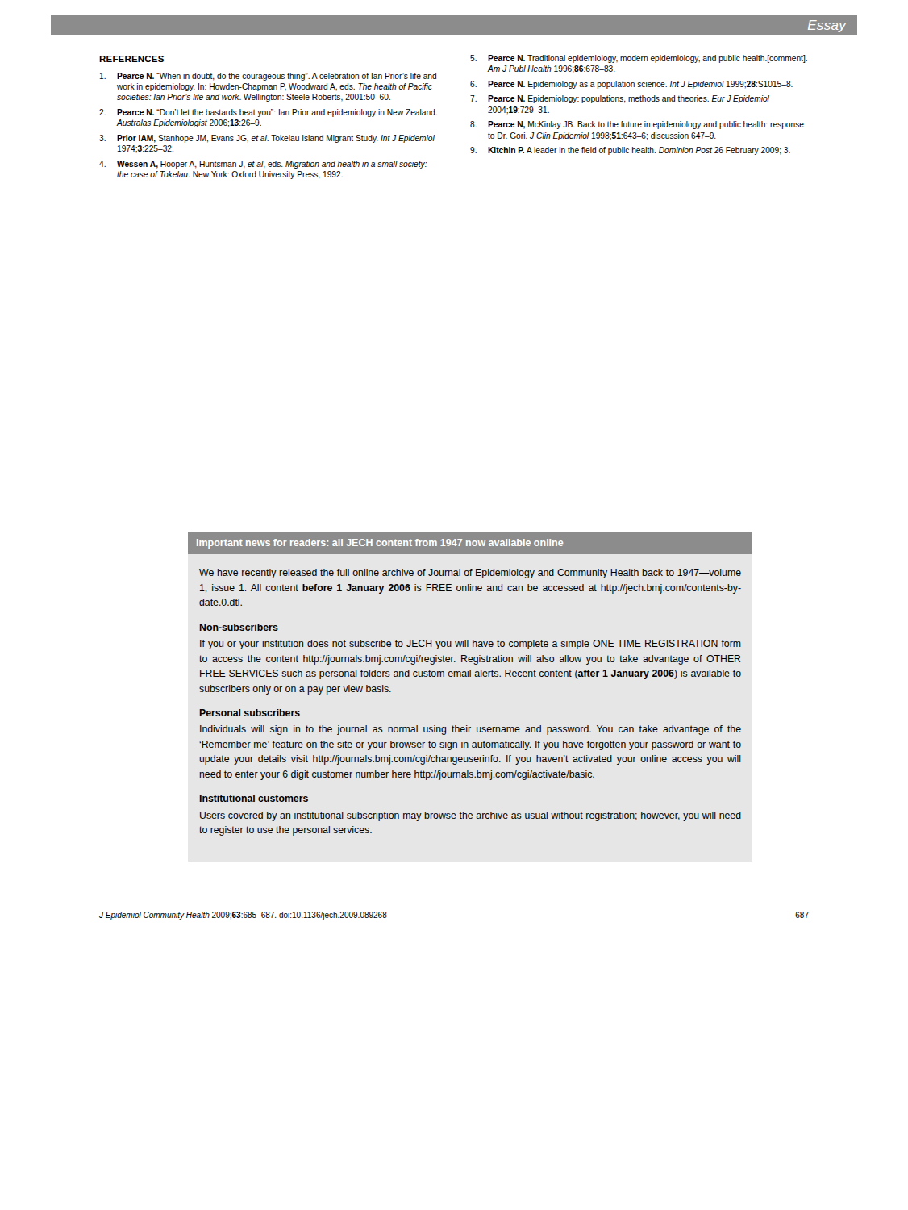Essay
References
Pearce N. “When in doubt, do the courageous thing”. A celebration of Ian Prior’s life and work in epidemiology. In: Howden-Chapman P, Woodward A, eds. The health of Pacific societies: Ian Prior’s life and work. Wellington: Steele Roberts, 2001:50–60.
Pearce N. “Don’t let the bastards beat you”: Ian Prior and epidemiology in New Zealand. Australas Epidemiologist 2006;13:26–9.
Prior IAM, Stanhope JM, Evans JG, et al. Tokelau Island Migrant Study. Int J Epidemiol 1974;3:225–32.
Wessen A, Hooper A, Huntsman J, et al, eds. Migration and health in a small society: the case of Tokelau. New York: Oxford University Press, 1992.
Pearce N. Traditional epidemiology, modern epidemiology, and public health.[comment]. Am J Publ Health 1996;86:678–83.
Pearce N. Epidemiology as a population science. Int J Epidemiol 1999;28:S1015–8.
Pearce N. Epidemiology: populations, methods and theories. Eur J Epidemiol 2004;19:729–31.
Pearce N, McKinlay JB. Back to the future in epidemiology and public health: response to Dr. Gori. J Clin Epidemiol 1998;51:643–6; discussion 647–9.
Kitchin P. A leader in the field of public health. Dominion Post 26 February 2009; 3.
Important news for readers: all JECH content from 1947 now available online
We have recently released the full online archive of Journal of Epidemiology and Community Health back to 1947—volume 1, issue 1. All content before 1 January 2006 is FREE online and can be accessed at http://jech.bmj.com/contents-by-date.0.dtl.
Non-subscribers
If you or your institution does not subscribe to JECH you will have to complete a simple ONE TIME REGISTRATION form to access the content http://journals.bmj.com/cgi/register. Registration will also allow you to take advantage of OTHER FREE SERVICES such as personal folders and custom email alerts. Recent content (after 1 January 2006) is available to subscribers only or on a pay per view basis.
Personal subscribers
Individuals will sign in to the journal as normal using their username and password. You can take advantage of the ‘Remember me’ feature on the site or your browser to sign in automatically. If you have forgotten your password or want to update your details visit http://journals.bmj.com/cgi/changeuserinfo. If you haven’t activated your online access you will need to enter your 6 digit customer number here http://journals.bmj.com/cgi/activate/basic.
Institutional customers
Users covered by an institutional subscription may browse the archive as usual without registration; however, you will need to register to use the personal services.
J Epidemiol Community Health 2009;63:685–687. doi:10.1136/jech.2009.089268
687